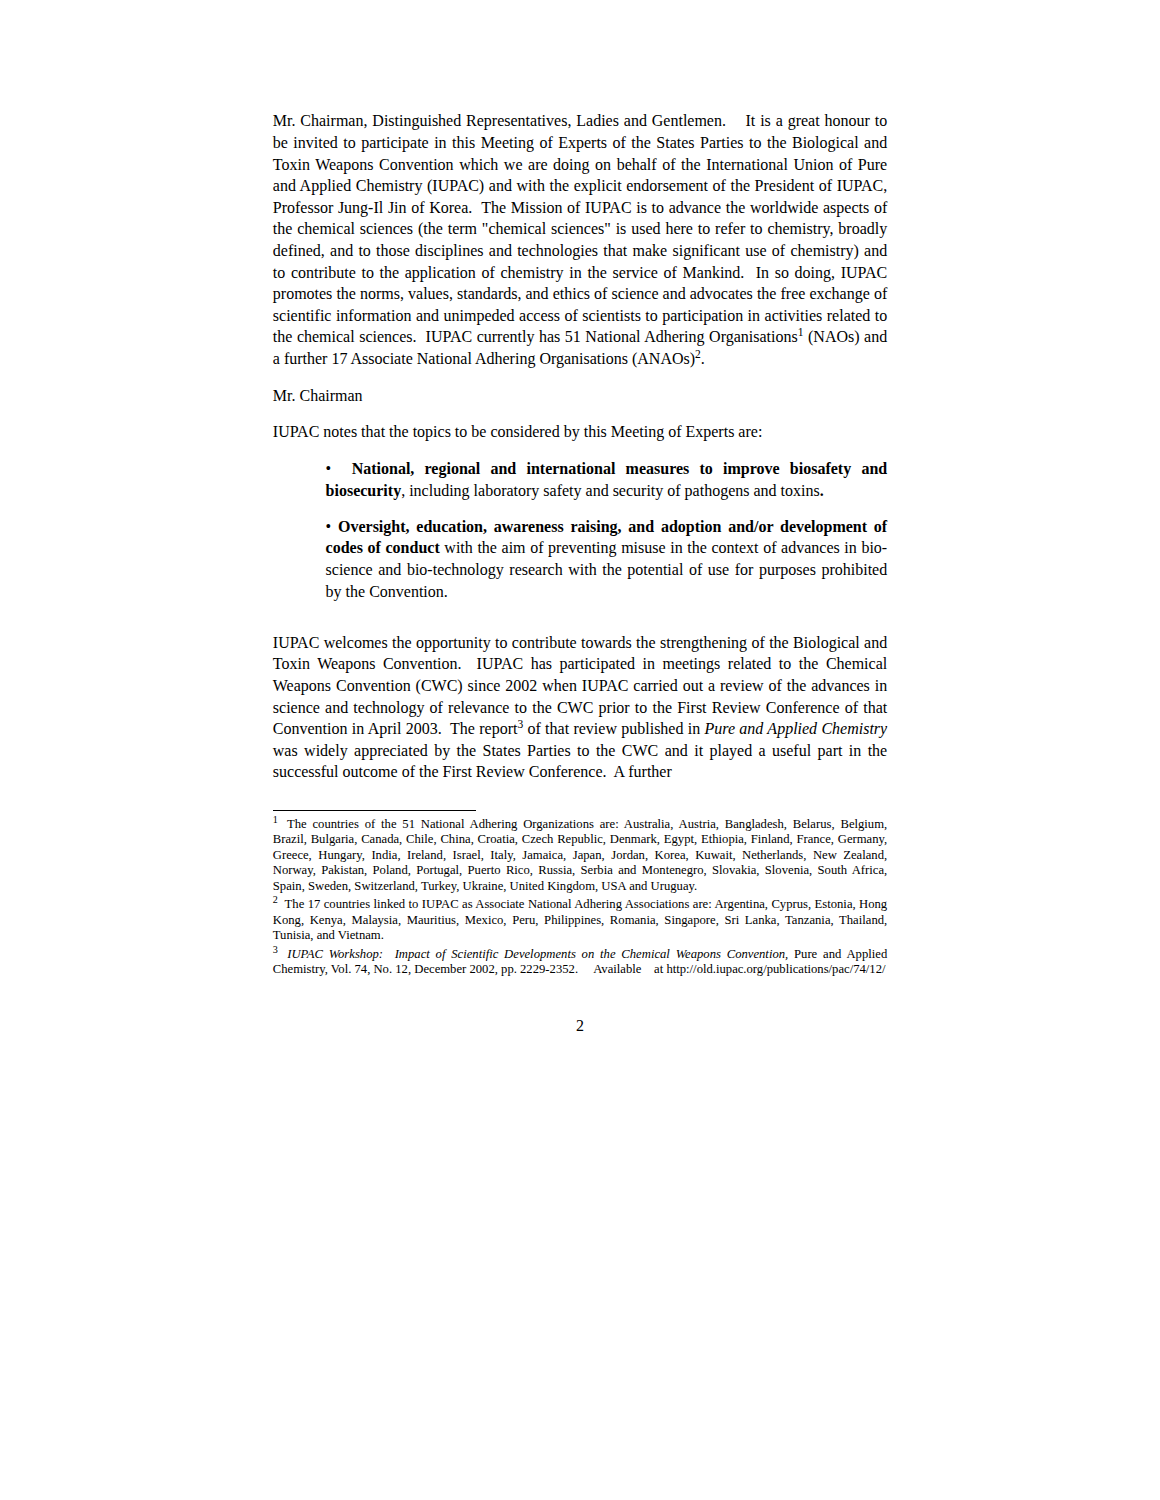Mr. Chairman, Distinguished Representatives, Ladies and Gentlemen. It is a great honour to be invited to participate in this Meeting of Experts of the States Parties to the Biological and Toxin Weapons Convention which we are doing on behalf of the International Union of Pure and Applied Chemistry (IUPAC) and with the explicit endorsement of the President of IUPAC, Professor Jung-Il Jin of Korea. The Mission of IUPAC is to advance the worldwide aspects of the chemical sciences (the term "chemical sciences" is used here to refer to chemistry, broadly defined, and to those disciplines and technologies that make significant use of chemistry) and to contribute to the application of chemistry in the service of Mankind. In so doing, IUPAC promotes the norms, values, standards, and ethics of science and advocates the free exchange of scientific information and unimpeded access of scientists to participation in activities related to the chemical sciences. IUPAC currently has 51 National Adhering Organisations1 (NAOs) and a further 17 Associate National Adhering Organisations (ANAOs)2.
Mr. Chairman
IUPAC notes that the topics to be considered by this Meeting of Experts are:
• National, regional and international measures to improve biosafety and biosecurity, including laboratory safety and security of pathogens and toxins.
• Oversight, education, awareness raising, and adoption and/or development of codes of conduct with the aim of preventing misuse in the context of advances in bio-science and bio-technology research with the potential of use for purposes prohibited by the Convention.
IUPAC welcomes the opportunity to contribute towards the strengthening of the Biological and Toxin Weapons Convention. IUPAC has participated in meetings related to the Chemical Weapons Convention (CWC) since 2002 when IUPAC carried out a review of the advances in science and technology of relevance to the CWC prior to the First Review Conference of that Convention in April 2003. The report3 of that review published in Pure and Applied Chemistry was widely appreciated by the States Parties to the CWC and it played a useful part in the successful outcome of the First Review Conference. A further
1 The countries of the 51 National Adhering Organizations are: Australia, Austria, Bangladesh, Belarus, Belgium, Brazil, Bulgaria, Canada, Chile, China, Croatia, Czech Republic, Denmark, Egypt, Ethiopia, Finland, France, Germany, Greece, Hungary, India, Ireland, Israel, Italy, Jamaica, Japan, Jordan, Korea, Kuwait, Netherlands, New Zealand, Norway, Pakistan, Poland, Portugal, Puerto Rico, Russia, Serbia and Montenegro, Slovakia, Slovenia, South Africa, Spain, Sweden, Switzerland, Turkey, Ukraine, United Kingdom, USA and Uruguay.
2 The 17 countries linked to IUPAC as Associate National Adhering Associations are: Argentina, Cyprus, Estonia, Hong Kong, Kenya, Malaysia, Mauritius, Mexico, Peru, Philippines, Romania, Singapore, Sri Lanka, Tanzania, Thailand, Tunisia, and Vietnam.
3 IUPAC Workshop: Impact of Scientific Developments on the Chemical Weapons Convention, Pure and Applied Chemistry, Vol. 74, No. 12, December 2002, pp. 2229-2352. Available at http://old.iupac.org/publications/pac/74/12/
2